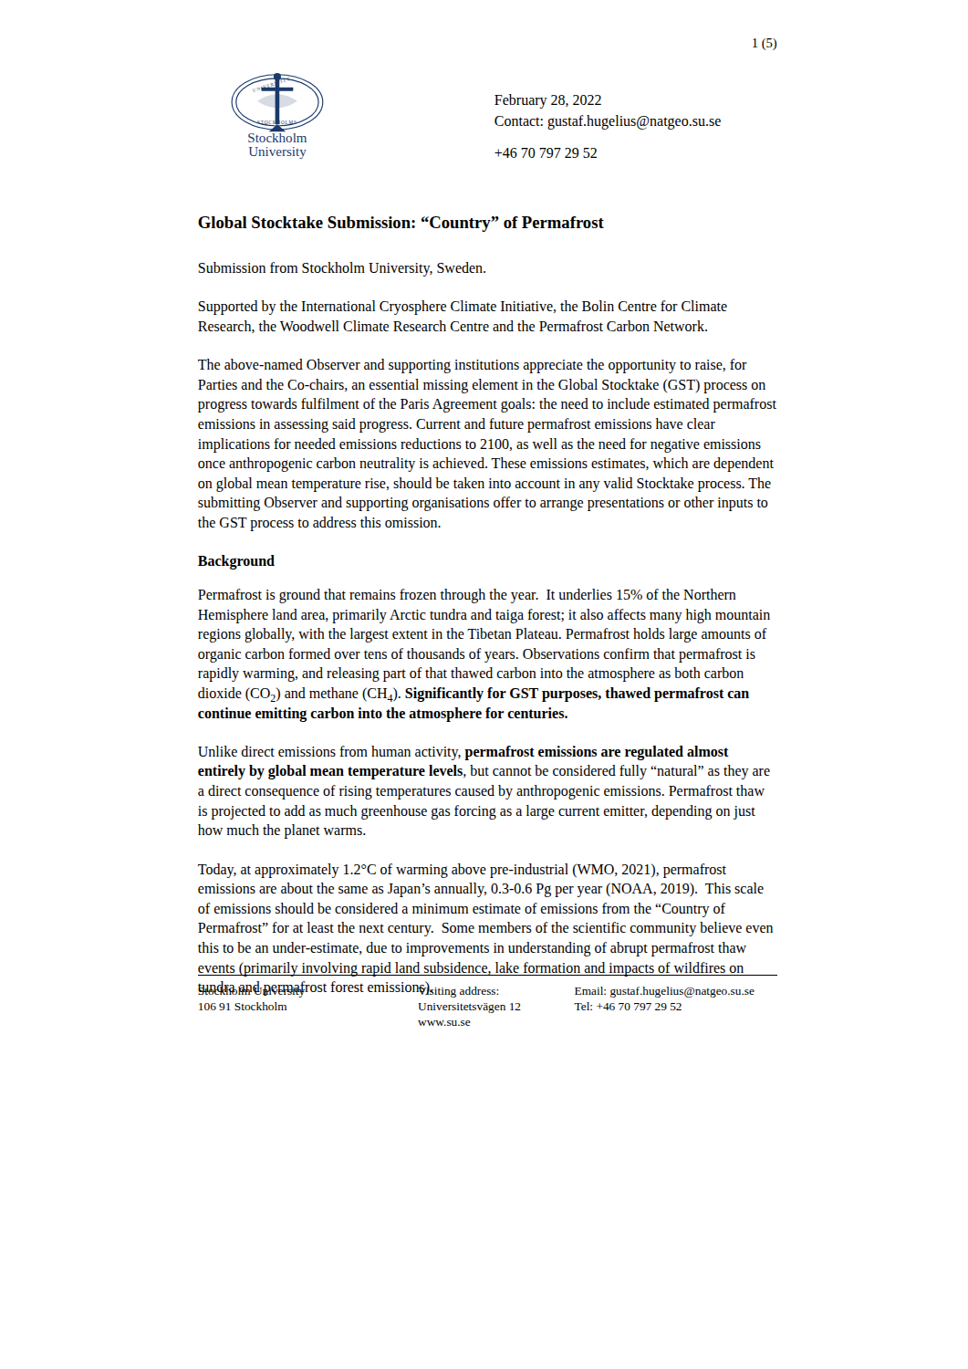1 (5)
UNIVERSITET STOCKHOLMS Stockholm University
February 28, 2022
Contact: gustaf.hugelius@natgeo.su.se
+46 70 797 29 52
Global Stocktake Submission: “Country” of Permafrost
Submission from Stockholm University, Sweden.
Supported by the International Cryosphere Climate Initiative, the Bolin Centre for Climate Research, the Woodwell Climate Research Centre and the Permafrost Carbon Network.
The above-named Observer and supporting institutions appreciate the opportunity to raise, for Parties and the Co-chairs, an essential missing element in the Global Stocktake (GST) process on progress towards fulfilment of the Paris Agreement goals: the need to include estimated permafrost emissions in assessing said progress. Current and future permafrost emissions have clear implications for needed emissions reductions to 2100, as well as the need for negative emissions once anthropogenic carbon neutrality is achieved. These emissions estimates, which are dependent on global mean temperature rise, should be taken into account in any valid Stocktake process. The submitting Observer and supporting organisations offer to arrange presentations or other inputs to the GST process to address this omission.
Background
Permafrost is ground that remains frozen through the year. It underlies 15% of the Northern Hemisphere land area, primarily Arctic tundra and taiga forest; it also affects many high mountain regions globally, with the largest extent in the Tibetan Plateau. Permafrost holds large amounts of organic carbon formed over tens of thousands of years. Observations confirm that permafrost is rapidly warming, and releasing part of that thawed carbon into the atmosphere as both carbon dioxide (CO2) and methane (CH4). Significantly for GST purposes, thawed permafrost can continue emitting carbon into the atmosphere for centuries.
Unlike direct emissions from human activity, permafrost emissions are regulated almost entirely by global mean temperature levels, but cannot be considered fully “natural” as they are a direct consequence of rising temperatures caused by anthropogenic emissions. Permafrost thaw is projected to add as much greenhouse gas forcing as a large current emitter, depending on just how much the planet warms.
Today, at approximately 1.2°C of warming above pre-industrial (WMO, 2021), permafrost emissions are about the same as Japan’s annually, 0.3-0.6 Pg per year (NOAA, 2019). This scale of emissions should be considered a minimum estimate of emissions from the “Country of Permafrost” for at least the next century. Some members of the scientific community believe even this to be an under-estimate, due to improvements in understanding of abrupt permafrost thaw events (primarily involving rapid land subsidence, lake formation and impacts of wildfires on tundra and permafrost forest emissions).
Stockholm University
106 91 Stockholm
Visiting address:
Universitetsvägen 12
www.su.se
Email: gustaf.hugelius@natgeo.su.se
Tel: +46 70 797 29 52